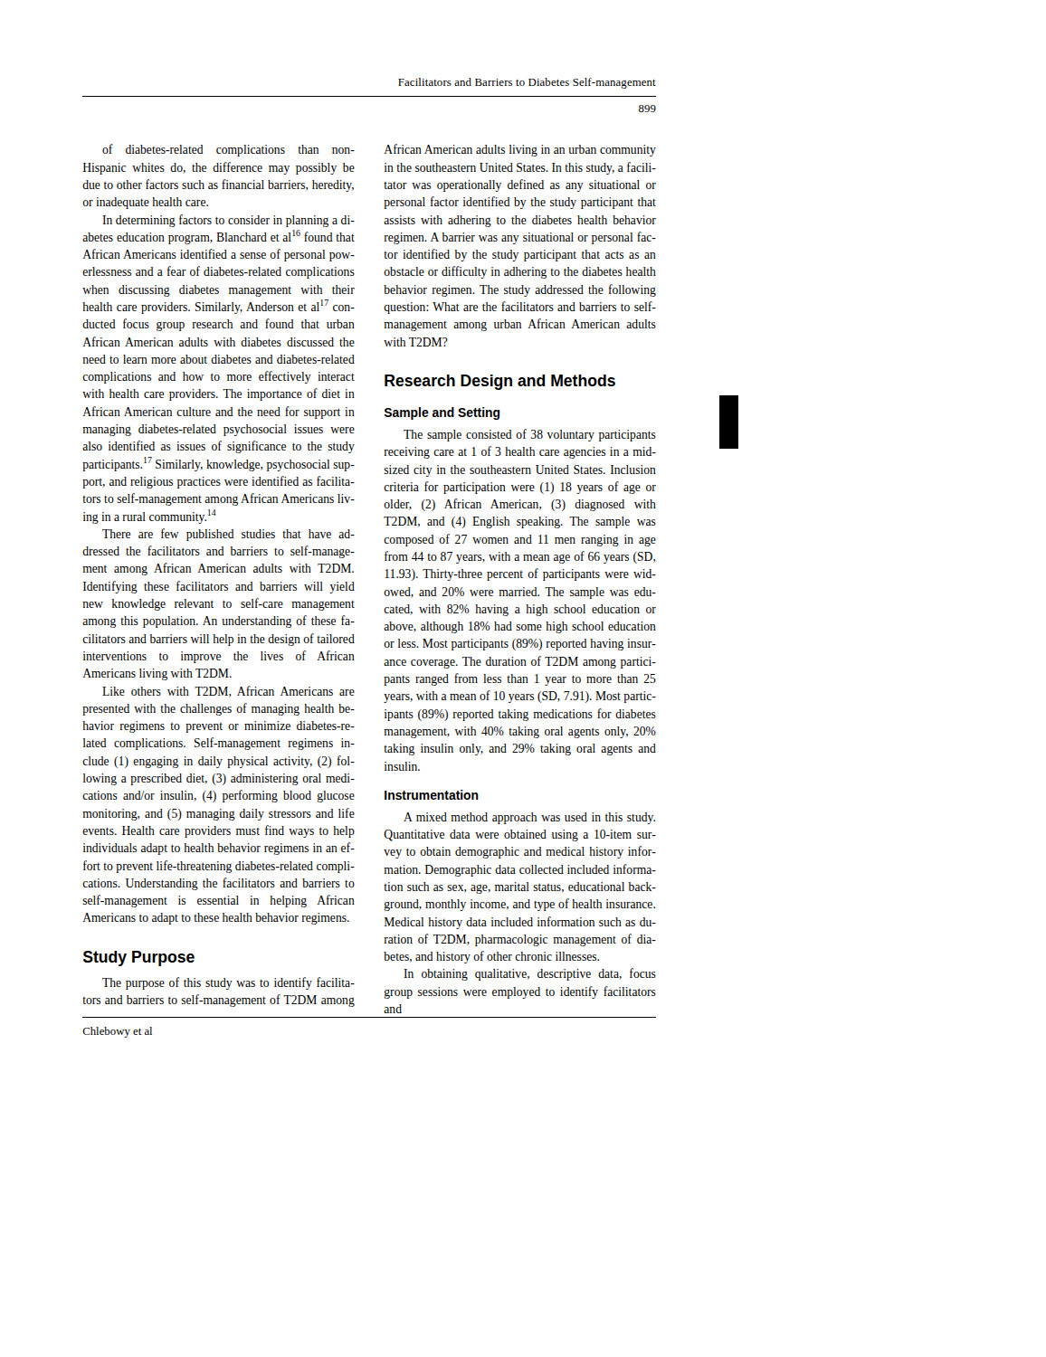Facilitators and Barriers to Diabetes Self-management
899
of diabetes-related complications than non-Hispanic whites do, the difference may possibly be due to other factors such as financial barriers, heredity, or inadequate health care.
In determining factors to consider in planning a diabetes education program, Blanchard et al16 found that African Americans identified a sense of personal powerlessness and a fear of diabetes-related complications when discussing diabetes management with their health care providers. Similarly, Anderson et al17 conducted focus group research and found that urban African American adults with diabetes discussed the need to learn more about diabetes and diabetes-related complications and how to more effectively interact with health care providers. The importance of diet in African American culture and the need for support in managing diabetes-related psychosocial issues were also identified as issues of significance to the study participants.17 Similarly, knowledge, psychosocial support, and religious practices were identified as facilitators to self-management among African Americans living in a rural community.14
There are few published studies that have addressed the facilitators and barriers to self-management among African American adults with T2DM. Identifying these facilitators and barriers will yield new knowledge relevant to self-care management among this population. An understanding of these facilitators and barriers will help in the design of tailored interventions to improve the lives of African Americans living with T2DM.
Like others with T2DM, African Americans are presented with the challenges of managing health behavior regimens to prevent or minimize diabetes-related complications. Self-management regimens include (1) engaging in daily physical activity, (2) following a prescribed diet, (3) administering oral medications and/or insulin, (4) performing blood glucose monitoring, and (5) managing daily stressors and life events. Health care providers must find ways to help individuals adapt to health behavior regimens in an effort to prevent life-threatening diabetes-related complications. Understanding the facilitators and barriers to self-management is essential in helping African Americans to adapt to these health behavior regimens.
Study Purpose
The purpose of this study was to identify facilitators and barriers to self-management of T2DM among African American adults living in an urban community in the southeastern United States. In this study, a facilitator was operationally defined as any situational or personal factor identified by the study participant that assists with adhering to the diabetes health behavior regimen. A barrier was any situational or personal factor identified by the study participant that acts as an obstacle or difficulty in adhering to the diabetes health behavior regimen. The study addressed the following question: What are the facilitators and barriers to self-management among urban African American adults with T2DM?
Research Design and Methods
Sample and Setting
The sample consisted of 38 voluntary participants receiving care at 1 of 3 health care agencies in a midsized city in the southeastern United States. Inclusion criteria for participation were (1) 18 years of age or older, (2) African American, (3) diagnosed with T2DM, and (4) English speaking. The sample was composed of 27 women and 11 men ranging in age from 44 to 87 years, with a mean age of 66 years (SD, 11.93). Thirty-three percent of participants were widowed, and 20% were married. The sample was educated, with 82% having a high school education or above, although 18% had some high school education or less. Most participants (89%) reported having insurance coverage. The duration of T2DM among participants ranged from less than 1 year to more than 25 years, with a mean of 10 years (SD, 7.91). Most participants (89%) reported taking medications for diabetes management, with 40% taking oral agents only, 20% taking insulin only, and 29% taking oral agents and insulin.
Instrumentation
A mixed method approach was used in this study. Quantitative data were obtained using a 10-item survey to obtain demographic and medical history information. Demographic data collected included information such as sex, age, marital status, educational background, monthly income, and type of health insurance. Medical history data included information such as duration of T2DM, pharmacologic management of diabetes, and history of other chronic illnesses.
In obtaining qualitative, descriptive data, focus group sessions were employed to identify facilitators and
Chlebowy et al